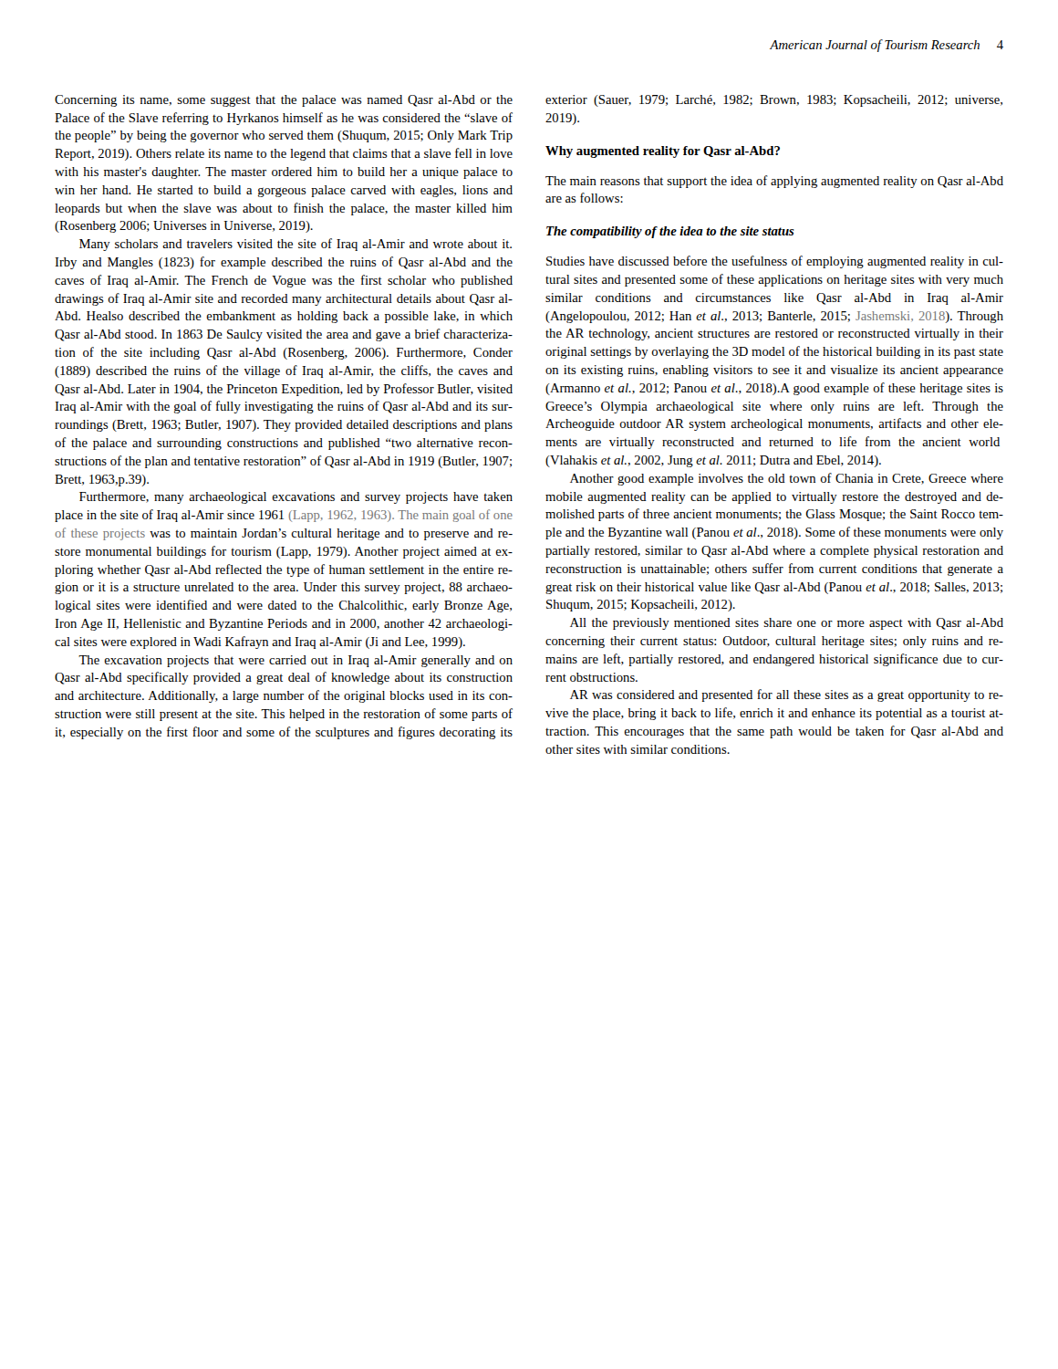American Journal of Tourism Research 4
Concerning its name, some suggest that the palace was named Qasr al-Abd or the Palace of the Slave referring to Hyrkanos himself as he was considered the “slave of the people” by being the governor who served them (Shuqum, 2015; Only Mark Trip Report, 2019). Others relate its name to the legend that claims that a slave fell in love with his master's daughter. The master ordered him to build her a unique palace to win her hand. He started to build a gorgeous palace carved with eagles, lions and leopards but when the slave was about to finish the palace, the master killed him (Rosenberg 2006; Universes in Universe, 2019).
Many scholars and travelers visited the site of Iraq al-Amir and wrote about it. Irby and Mangles (1823) for example described the ruins of Qasr al-Abd and the caves of Iraq al-Amir. The French de Vogue was the first scholar who published drawings of Iraq al-Amir site and recorded many architectural details about Qasr al-Abd. Healso described the embankment as holding back a possible lake, in which Qasr al-Abd stood. In 1863 De Saulcy visited the area and gave a brief characterization of the site including Qasr al-Abd (Rosenberg, 2006). Furthermore, Conder (1889) described the ruins of the village of Iraq al-Amir, the cliffs, the caves and Qasr al-Abd. Later in 1904, the Princeton Expedition, led by Professor Butler, visited Iraq al-Amir with the goal of fully investigating the ruins of Qasr al-Abd and its surroundings (Brett, 1963; Butler, 1907). They provided detailed descriptions and plans of the palace and surrounding constructions and published “two alternative reconstructions of the plan and tentative restoration” of Qasr al-Abd in 1919 (Butler, 1907; Brett, 1963,p.39).
Furthermore, many archaeological excavations and survey projects have taken place in the site of Iraq al-Amir since 1961 (Lapp, 1962, 1963). The main goal of one of these projects was to maintain Jordan’s cultural heritage and to preserve and restore monumental buildings for tourism (Lapp, 1979). Another project aimed at exploring whether Qasr al-Abd reflected the type of human settlement in the entire region or it is a structure unrelated to the area. Under this survey project, 88 archaeological sites were identified and were dated to the Chalcolithic, early Bronze Age, Iron Age II, Hellenistic and Byzantine Periods and in 2000, another 42 archaeological sites were explored in Wadi Kafrayn and Iraq al-Amir (Ji and Lee, 1999).
The excavation projects that were carried out in Iraq al-Amir generally and on Qasr al-Abd specifically provided a great deal of knowledge about its construction and architecture. Additionally, a large number of the original blocks used in its construction were still present at the site. This helped in the restoration of some parts of it, especially on the first floor and some of the sculptures and figures decorating its exterior (Sauer, 1979; Larché, 1982; Brown, 1983; Kopsacheili, 2012; universe, 2019).
Why augmented reality for Qasr al-Abd?
The main reasons that support the idea of applying augmented reality on Qasr al-Abd are as follows:
The compatibility of the idea to the site status
Studies have discussed before the usefulness of employing augmented reality in cultural sites and presented some of these applications on heritage sites with very much similar conditions and circumstances like Qasr al-Abd in Iraq al-Amir (Angelopoulou, 2012; Han et al., 2013; Banterle, 2015; Jashemski, 2018). Through the AR technology, ancient structures are restored or reconstructed virtually in their original settings by overlaying the 3D model of the historical building in its past state on its existing ruins, enabling visitors to see it and visualize its ancient appearance (Armanno et al., 2012; Panou et al., 2018).A good example of these heritage sites is Greece’s Olympia archaeological site where only ruins are left. Through the Archeoguide outdoor AR system archeological monuments, artifacts and other elements are virtually reconstructed and returned to life from the ancient world (Vlahakis et al., 2002, Jung et al. 2011; Dutra and Ebel, 2014).
Another good example involves the old town of Chania in Crete, Greece where mobile augmented reality can be applied to virtually restore the destroyed and demolished parts of three ancient monuments; the Glass Mosque; the Saint Rocco temple and the Byzantine wall (Panou et al., 2018). Some of these monuments were only partially restored, similar to Qasr al-Abd where a complete physical restoration and reconstruction is unattainable; others suffer from current conditions that generate a great risk on their historical value like Qasr al-Abd (Panou et al., 2018; Salles, 2013; Shuqum, 2015; Kopsacheili, 2012).
All the previously mentioned sites share one or more aspect with Qasr al-Abd concerning their current status: Outdoor, cultural heritage sites; only ruins and remains are left, partially restored, and endangered historical significance due to current obstructions.
AR was considered and presented for all these sites as a great opportunity to revive the place, bring it back to life, enrich it and enhance its potential as a tourist attraction. This encourages that the same path would be taken for Qasr al-Abd and other sites with similar conditions.